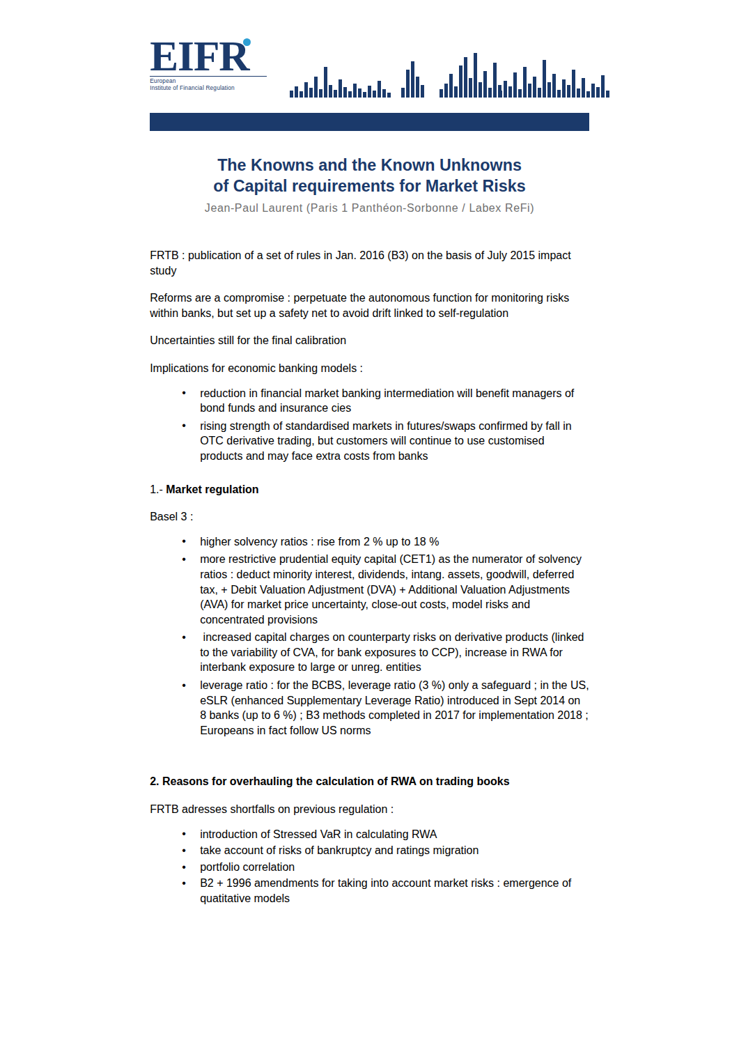EIFR
European
Institute of Financial Regulation
The Knowns and the Known Unknowns
of Capital requirements for Market Risks
Jean-Paul Laurent (Paris 1 Panthéon-Sorbonne / Labex ReFi)
FRTB : publication of a set of rules in Jan. 2016 (B3) on the basis of July 2015 impact study
Reforms are a compromise : perpetuate the autonomous function for monitoring risks within banks, but set up a safety net to avoid drift linked to self-regulation
Uncertainties still for the final calibration
Implications for economic banking models :
reduction in financial market banking intermediation will benefit managers of bond funds and insurance cies
rising strength of standardised markets in futures/swaps confirmed by fall in OTC derivative trading, but customers will continue to use customised products and may face extra costs from banks
1.- Market regulation
Basel 3 :
higher solvency ratios : rise from 2 % up to 18 %
more restrictive prudential equity capital (CET1) as the numerator of solvency ratios : deduct minority interest, dividends, intang. assets, goodwill, deferred tax, + Debit Valuation Adjustment (DVA) + Additional Valuation Adjustments (AVA) for market price uncertainty, close-out costs, model risks and concentrated provisions
increased capital charges on counterparty risks on derivative products (linked to the variability of CVA, for bank exposures to CCP), increase in RWA for interbank exposure to large or unreg. entities
leverage ratio : for the BCBS, leverage ratio (3 %) only a safeguard ; in the US, eSLR (enhanced Supplementary Leverage Ratio) introduced in Sept 2014 on 8 banks (up to 6 %) ; B3 methods completed in 2017 for implementation 2018 ; Europeans in fact follow US norms
2. Reasons for overhauling the calculation of RWA on trading books
FRTB adresses shortfalls on previous regulation :
introduction of Stressed VaR in calculating RWA
take account of risks of bankruptcy and ratings migration
portfolio correlation
B2 + 1996 amendments for taking into account market risks : emergence of quatitative models